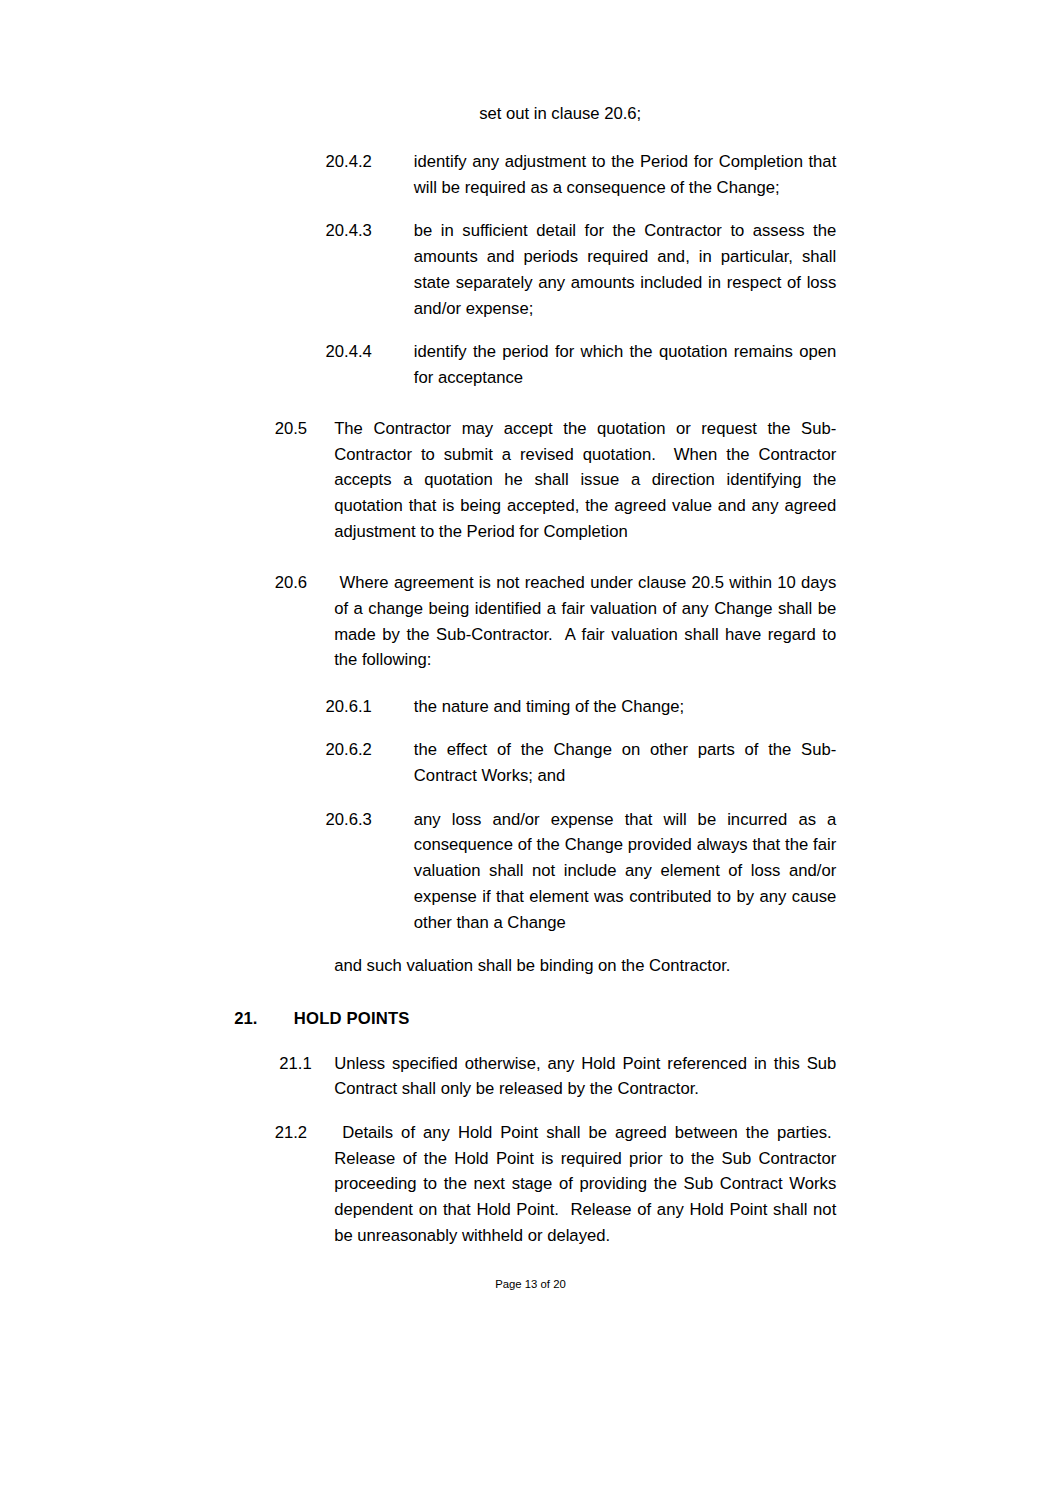set out in clause 20.6;
20.4.2
identify any adjustment to the Period for Completion that will be required as a consequence of the Change;
20.4.3
be in sufficient detail for the Contractor to assess the amounts and periods required and, in particular, shall state separately any amounts included in respect of loss and/or expense;
20.4.4
identify the period for which the quotation remains open for acceptance
20.5
The Contractor may accept the quotation or request the Sub-Contractor to submit a revised quotation. When the Contractor accepts a quotation he shall issue a direction identifying the quotation that is being accepted, the agreed value and any agreed adjustment to the Period for Completion
20.6
Where agreement is not reached under clause 20.5 within 10 days of a change being identified a fair valuation of any Change shall be made by the Sub-Contractor. A fair valuation shall have regard to the following:
20.6.1
the nature and timing of the Change;
20.6.2
the effect of the Change on other parts of the Sub-Contract Works; and
20.6.3
any loss and/or expense that will be incurred as a consequence of the Change provided always that the fair valuation shall not include any element of loss and/or expense if that element was contributed to by any cause other than a Change
and such valuation shall be binding on the Contractor.
21.
HOLD POINTS
21.1
Unless specified otherwise, any Hold Point referenced in this Sub Contract shall only be released by the Contractor.
21.2
Details of any Hold Point shall be agreed between the parties. Release of the Hold Point is required prior to the Sub Contractor proceeding to the next stage of providing the Sub Contract Works dependent on that Hold Point. Release of any Hold Point shall not be unreasonably withheld or delayed.
Page 13 of 20